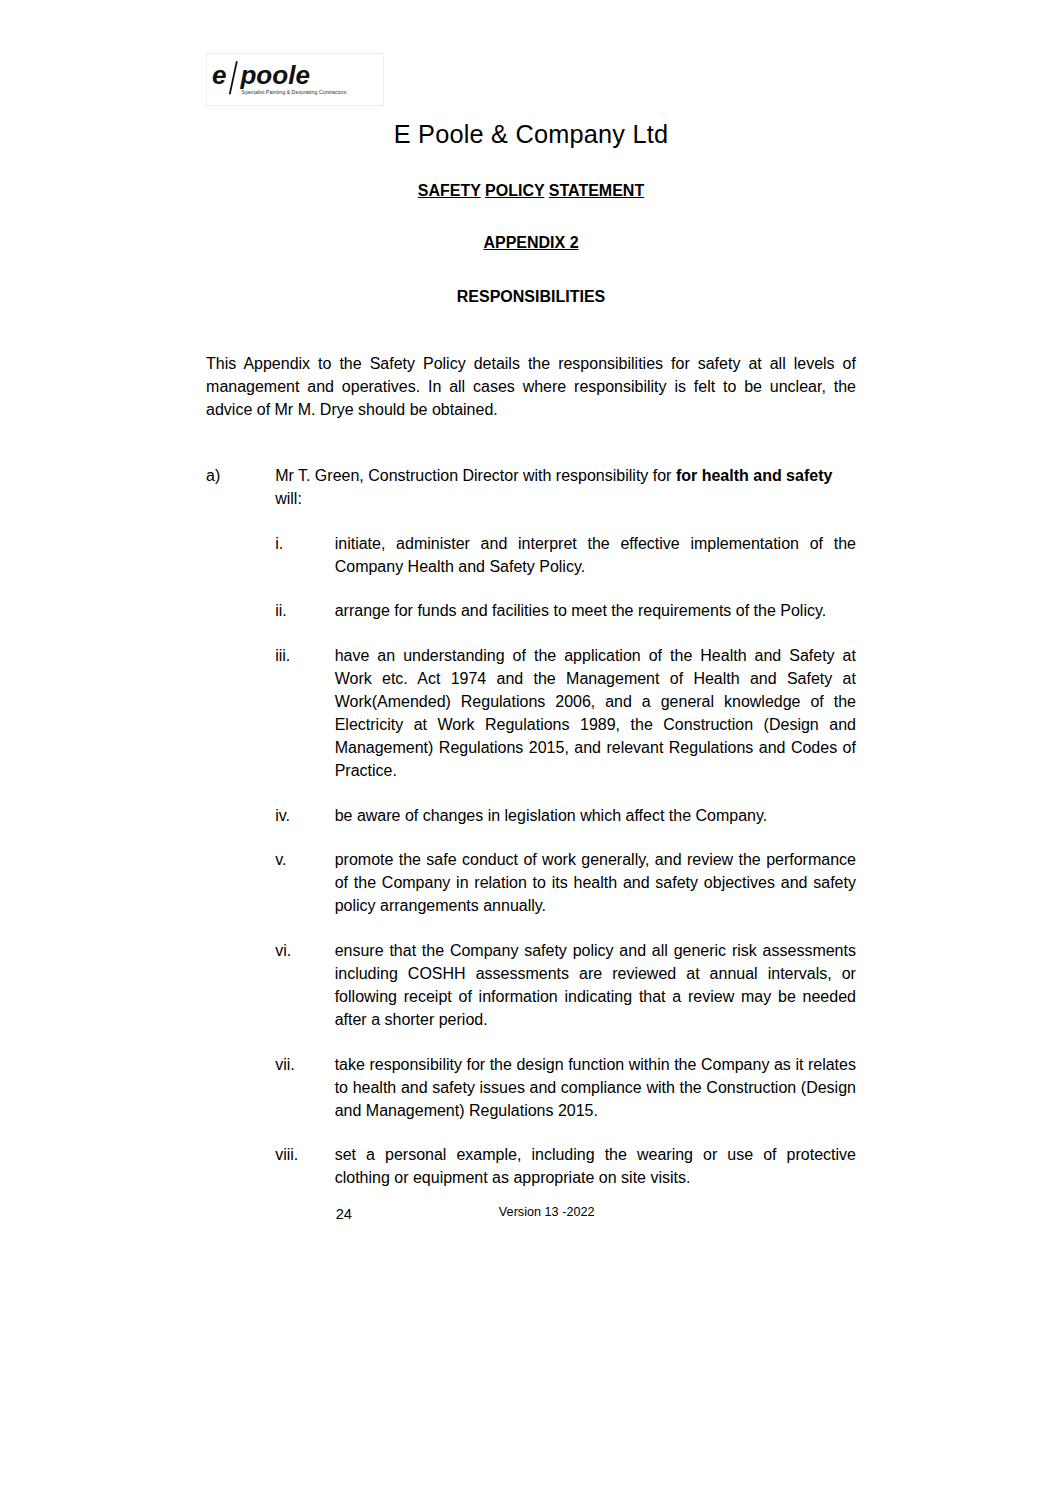E Poole & Company Ltd
SAFETY POLICY STATEMENT
APPENDIX 2
RESPONSIBILITIES
This Appendix to the Safety Policy details the responsibilities for safety at all levels of management and operatives. In all cases where responsibility is felt to be unclear, the advice of Mr M. Drye should be obtained.
a) Mr T. Green, Construction Director with responsibility for for health and safety will:
i. initiate, administer and interpret the effective implementation of the Company Health and Safety Policy.
ii. arrange for funds and facilities to meet the requirements of the Policy.
iii. have an understanding of the application of the Health and Safety at Work etc. Act 1974 and the Management of Health and Safety at Work(Amended) Regulations 2006, and a general knowledge of the Electricity at Work Regulations 1989, the Construction (Design and Management) Regulations 2015, and relevant Regulations and Codes of Practice.
iv. be aware of changes in legislation which affect the Company.
v. promote the safe conduct of work generally, and review the performance of the Company in relation to its health and safety objectives and safety policy arrangements annually.
vi. ensure that the Company safety policy and all generic risk assessments including COSHH assessments are reviewed at annual intervals, or following receipt of information indicating that a review may be needed after a shorter period.
vii. take responsibility for the design function within the Company as it relates to health and safety issues and compliance with the Construction (Design and Management) Regulations 2015.
viii. set a personal example, including the wearing or use of protective clothing or equipment as appropriate on site visits.
24 Version 13 -2022